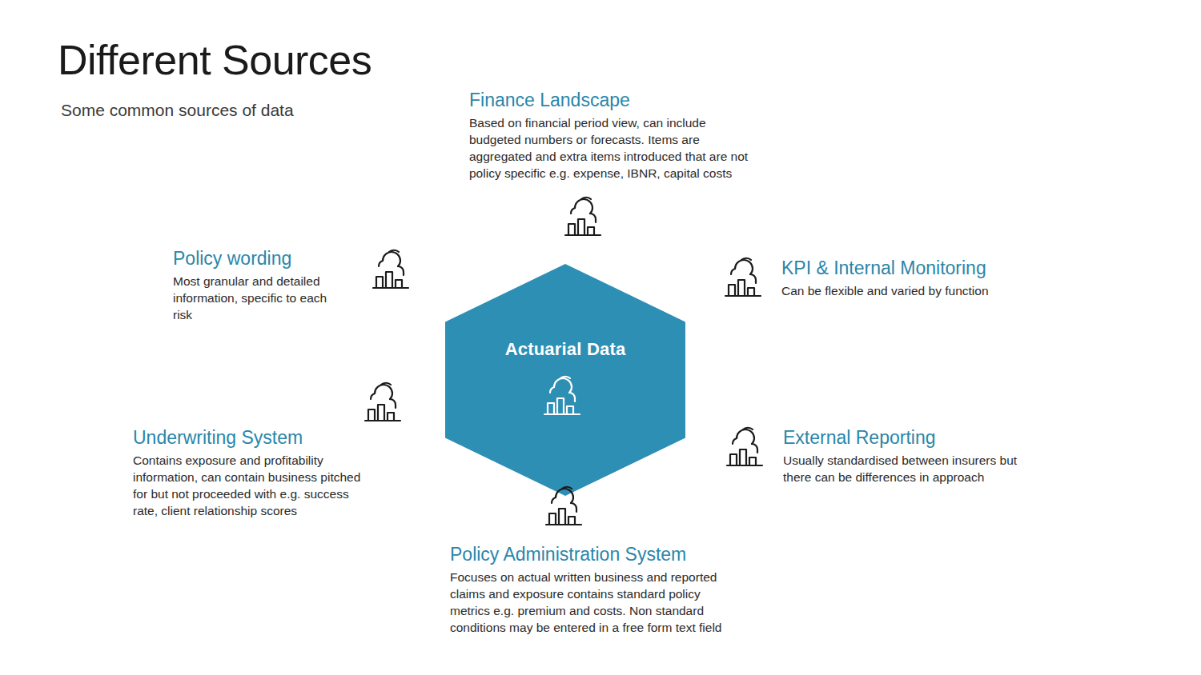Different Sources
Some common sources of data
Actuarial Data
Finance Landscape
Based on financial period view, can include budgeted numbers or forecasts. Items are aggregated and extra items introduced that are not policy specific e.g. expense, IBNR, capital costs
Policy wording
Most granular and detailed information, specific to each risk
KPI & Internal Monitoring
Can be flexible and varied by function
Underwriting System
Contains exposure and profitability information, can contain business pitched for but not proceeded with e.g. success rate, client relationship scores
External Reporting
Usually standardised between insurers but there can be differences in approach
Policy Administration System
Focuses on actual written business and reported claims and exposure contains standard policy metrics e.g. premium and costs. Non standard conditions may be entered in a free form text field